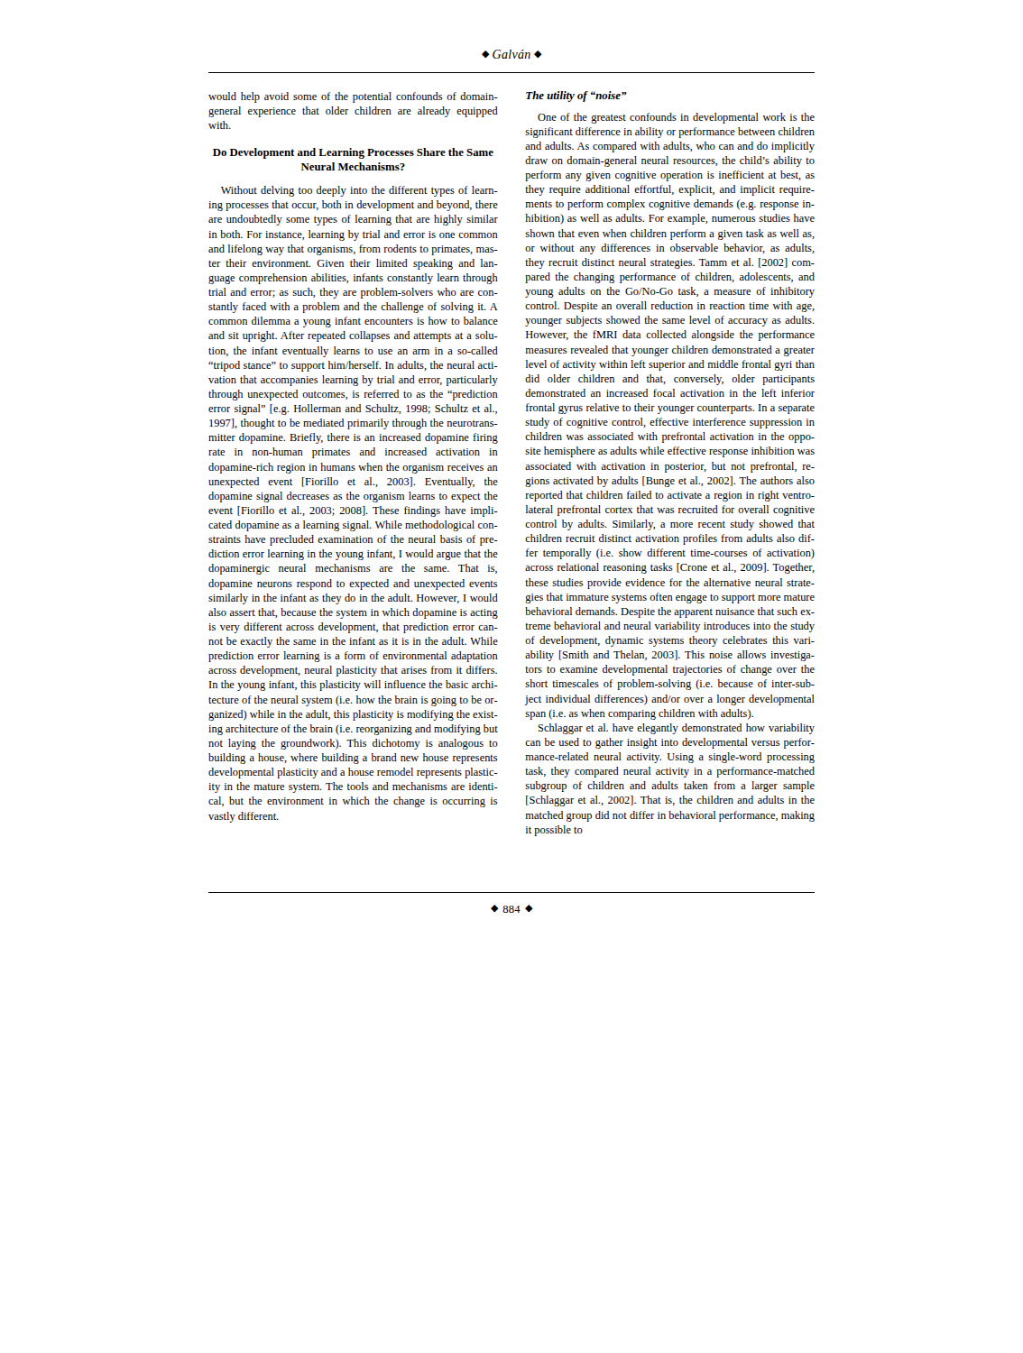◆Galván◆
would help avoid some of the potential confounds of domain-general experience that older children are already equipped with.
Do Development and Learning Processes Share the Same Neural Mechanisms?
Without delving too deeply into the different types of learning processes that occur, both in development and beyond, there are undoubtedly some types of learning that are highly similar in both. For instance, learning by trial and error is one common and lifelong way that organisms, from rodents to primates, master their environment. Given their limited speaking and language comprehension abilities, infants constantly learn through trial and error; as such, they are problem-solvers who are constantly faced with a problem and the challenge of solving it. A common dilemma a young infant encounters is how to balance and sit upright. After repeated collapses and attempts at a solution, the infant eventually learns to use an arm in a so-called “tripod stance” to support him/herself. In adults, the neural activation that accompanies learning by trial and error, particularly through unexpected outcomes, is referred to as the “prediction error signal” [e.g. Hollerman and Schultz, 1998; Schultz et al., 1997], thought to be mediated primarily through the neurotransmitter dopamine. Briefly, there is an increased dopamine firing rate in non-human primates and increased activation in dopamine-rich region in humans when the organism receives an unexpected event [Fiorillo et al., 2003]. Eventually, the dopamine signal decreases as the organism learns to expect the event [Fiorillo et al., 2003; 2008]. These findings have implicated dopamine as a learning signal. While methodological constraints have precluded examination of the neural basis of prediction error learning in the young infant, I would argue that the dopaminergic neural mechanisms are the same. That is, dopamine neurons respond to expected and unexpected events similarly in the infant as they do in the adult. However, I would also assert that, because the system in which dopamine is acting is very different across development, that prediction error cannot be exactly the same in the infant as it is in the adult. While prediction error learning is a form of environmental adaptation across development, neural plasticity that arises from it differs. In the young infant, this plasticity will influence the basic architecture of the neural system (i.e. how the brain is going to be organized) while in the adult, this plasticity is modifying the existing architecture of the brain (i.e. reorganizing and modifying but not laying the groundwork). This dichotomy is analogous to building a house, where building a brand new house represents developmental plasticity and a house remodel represents plasticity in the mature system. The tools and mechanisms are identical, but the environment in which the change is occurring is vastly different.
The utility of “noise”
One of the greatest confounds in developmental work is the significant difference in ability or performance between children and adults. As compared with adults, who can and do implicitly draw on domain-general neural resources, the child’s ability to perform any given cognitive operation is inefficient at best, as they require additional effortful, explicit, and implicit requirements to perform complex cognitive demands (e.g. response inhibition) as well as adults. For example, numerous studies have shown that even when children perform a given task as well as, or without any differences in observable behavior, as adults, they recruit distinct neural strategies. Tamm et al. [2002] compared the changing performance of children, adolescents, and young adults on the Go/No-Go task, a measure of inhibitory control. Despite an overall reduction in reaction time with age, younger subjects showed the same level of accuracy as adults. However, the fMRI data collected alongside the performance measures revealed that younger children demonstrated a greater level of activity within left superior and middle frontal gyri than did older children and that, conversely, older participants demonstrated an increased focal activation in the left inferior frontal gyrus relative to their younger counterparts. In a separate study of cognitive control, effective interference suppression in children was associated with prefrontal activation in the opposite hemisphere as adults while effective response inhibition was associated with activation in posterior, but not prefrontal, regions activated by adults [Bunge et al., 2002]. The authors also reported that children failed to activate a region in right ventrolateral prefrontal cortex that was recruited for overall cognitive control by adults. Similarly, a more recent study showed that children recruit distinct activation profiles from adults also differ temporally (i.e. show different time-courses of activation) across relational reasoning tasks [Crone et al., 2009]. Together, these studies provide evidence for the alternative neural strategies that immature systems often engage to support more mature behavioral demands. Despite the apparent nuisance that such extreme behavioral and neural variability introduces into the study of development, dynamic systems theory celebrates this variability [Smith and Thelan, 2003]. This noise allows investigators to examine developmental trajectories of change over the short timescales of problem-solving (i.e. because of inter-subject individual differences) and/or over a longer developmental span (i.e. as when comparing children with adults).
Schlaggar et al. have elegantly demonstrated how variability can be used to gather insight into developmental versus performance-related neural activity. Using a single-word processing task, they compared neural activity in a performance-matched subgroup of children and adults taken from a larger sample [Schlaggar et al., 2002]. That is, the children and adults in the matched group did not differ in behavioral performance, making it possible to
◆884◆